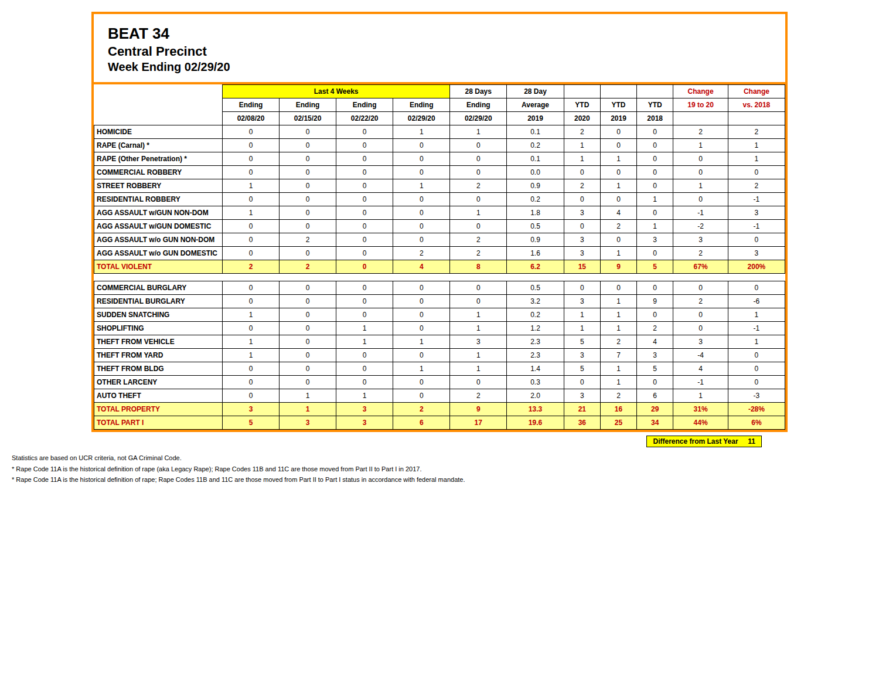BEAT 34
Central Precinct
Week Ending 02/29/20
| | Last 4 Weeks | 28 Days | 28 Day | | | | Change | Change |
| --- | --- | --- | --- | --- | --- | --- | --- | --- |
| | Ending | Ending | Ending | Ending | Ending | Average | YTD | YTD | YTD | 19 to 20 | vs. 2018 |
| | 02/08/20 | 02/15/20 | 02/22/20 | 02/29/20 | 02/29/20 | 2019 | 2020 | 2019 | 2018 | | |
| HOMICIDE | 0 | 0 | 0 | 1 | 1 | 0.1 | 2 | 0 | 0 | 2 | 2 |
| RAPE (Carnal) * | 0 | 0 | 0 | 0 | 0 | 0.2 | 1 | 0 | 0 | 1 | 1 |
| RAPE (Other Penetration) * | 0 | 0 | 0 | 0 | 0 | 0.1 | 1 | 1 | 0 | 0 | 1 |
| COMMERCIAL ROBBERY | 0 | 0 | 0 | 0 | 0 | 0.0 | 0 | 0 | 0 | 0 | 0 |
| STREET ROBBERY | 1 | 0 | 0 | 1 | 2 | 0.9 | 2 | 1 | 0 | 1 | 2 |
| RESIDENTIAL ROBBERY | 0 | 0 | 0 | 0 | 0 | 0.2 | 0 | 0 | 1 | 0 | -1 |
| AGG ASSAULT w/GUN NON-DOM | 1 | 0 | 0 | 0 | 1 | 1.8 | 3 | 4 | 0 | -1 | 3 |
| AGG ASSAULT w/GUN DOMESTIC | 0 | 0 | 0 | 0 | 0 | 0.5 | 0 | 2 | 1 | -2 | -1 |
| AGG ASSAULT w/o GUN NON-DOM | 0 | 2 | 0 | 0 | 2 | 0.9 | 3 | 0 | 3 | 3 | 0 |
| AGG ASSAULT w/o GUN DOMESTIC | 0 | 0 | 0 | 2 | 2 | 1.6 | 3 | 1 | 0 | 2 | 3 |
| TOTAL VIOLENT | 2 | 2 | 0 | 4 | 8 | 6.2 | 15 | 9 | 5 | 67% | 200% |
| COMMERCIAL BURGLARY | 0 | 0 | 0 | 0 | 0 | 0.5 | 0 | 0 | 0 | 0 | 0 |
| RESIDENTIAL BURGLARY | 0 | 0 | 0 | 0 | 0 | 3.2 | 3 | 1 | 9 | 2 | -6 |
| SUDDEN SNATCHING | 1 | 0 | 0 | 0 | 1 | 0.2 | 1 | 1 | 0 | 0 | 1 |
| SHOPLIFTING | 0 | 0 | 1 | 0 | 1 | 1.2 | 1 | 1 | 2 | 0 | -1 |
| THEFT FROM VEHICLE | 1 | 0 | 1 | 1 | 3 | 2.3 | 5 | 2 | 4 | 3 | 1 |
| THEFT FROM YARD | 1 | 0 | 0 | 0 | 1 | 2.3 | 3 | 7 | 3 | -4 | 0 |
| THEFT FROM BLDG | 0 | 0 | 0 | 1 | 1 | 1.4 | 5 | 1 | 5 | 4 | 0 |
| OTHER LARCENY | 0 | 0 | 0 | 0 | 0 | 0.3 | 0 | 1 | 0 | -1 | 0 |
| AUTO THEFT | 0 | 1 | 1 | 0 | 2 | 2.0 | 3 | 2 | 6 | 1 | -3 |
| TOTAL PROPERTY | 3 | 1 | 3 | 2 | 9 | 13.3 | 21 | 16 | 29 | 31% | -28% |
| TOTAL PART I | 5 | 3 | 3 | 6 | 17 | 19.6 | 36 | 25 | 34 | 44% | 6% |
Difference from Last Year 11
Statistics are based on UCR criteria, not GA Criminal Code.
* Rape Code 11A is the historical definition of rape (aka Legacy Rape); Rape Codes 11B and 11C are those moved from Part II to Part I in 2017.
* Rape Code 11A is the historical definition of rape; Rape Codes 11B and 11C are those moved from Part II to Part I status in accordance with federal mandate.